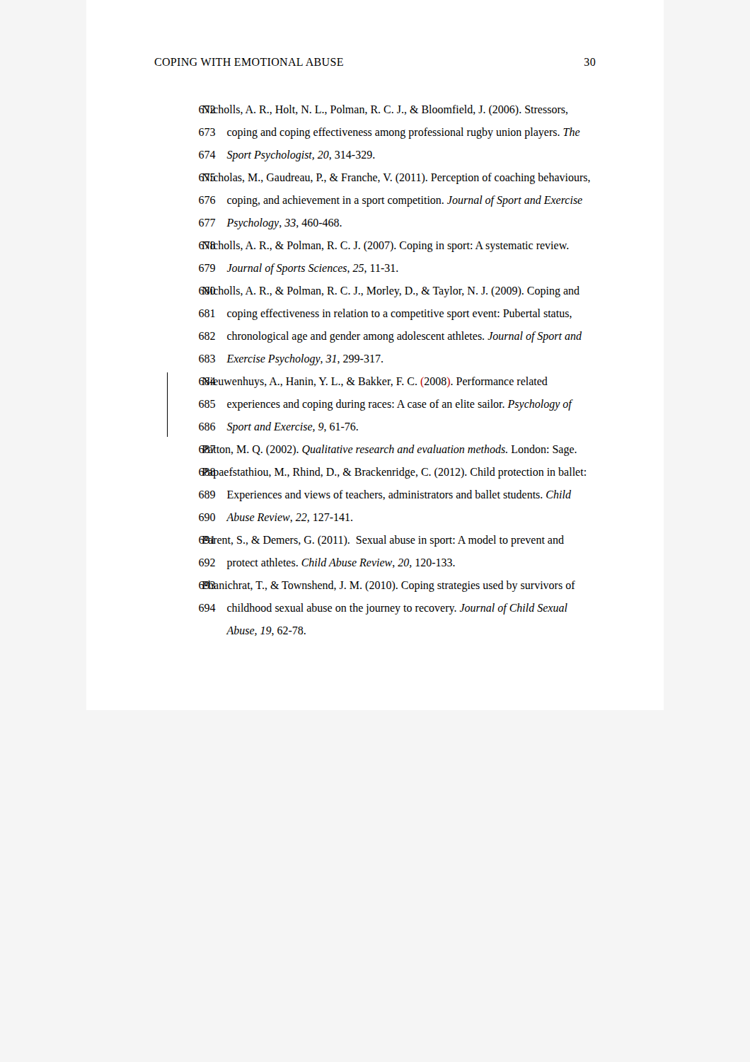Coping with Emotional Abuse 30
672 Nicholls, A. R., Holt, N. L., Polman, R. C. J., & Bloomfield, J. (2006). Stressors, coping and 673 coping effectiveness among professional rugby union players. The Sport 674 Psychologist, 20, 314-329.
675 Nicholas, M., Gaudreau, P., & Franche, V. (2011). Perception of coaching behaviours, 676 coping, and achievement in a sport competition. Journal of Sport and Exercise 677 Psychology, 33, 460-468.
678 Nicholls, A. R., & Polman, R. C. J. (2007). Coping in sport: A systematic review. Journal of 679 Sports Sciences, 25, 11-31.
680 Nicholls, A. R., & Polman, R. C. J., Morley, D., & Taylor, N. J. (2009). Coping and coping 681 effectiveness in relation to a competitive sport event: Pubertal status, chronological 682 age and gender among adolescent athletes. Journal of Sport and Exercise 683 Psychology, 31, 299-317.
684 Nieuwenhuys, A., Hanin, Y. L., & Bakker, F. C. (2008). Performance related experiences and 685 coping during races: A case of an elite sailor. Psychology of Sport and Exercise, 9, 686 61-76.
687 Patton, M. Q. (2002). Qualitative research and evaluation methods. London: Sage.
688 Papaefstathiou, M., Rhind, D., & Brackenridge, C. (2012). Child protection in ballet: 689 Experiences and views of teachers, administrators and ballet students. Child Abuse 690 Review, 22, 127-141.
691 Parent, S., & Demers, G. (2011). Sexual abuse in sport: A model to prevent and protect 692 athletes. Child Abuse Review, 20, 120-133.
693 Phanichrat, T., & Townshend, J. M. (2010). Coping strategies used by survivors of childhood 694 sexual abuse on the journey to recovery. Journal of Child Sexual Abuse, 19, 62-78.